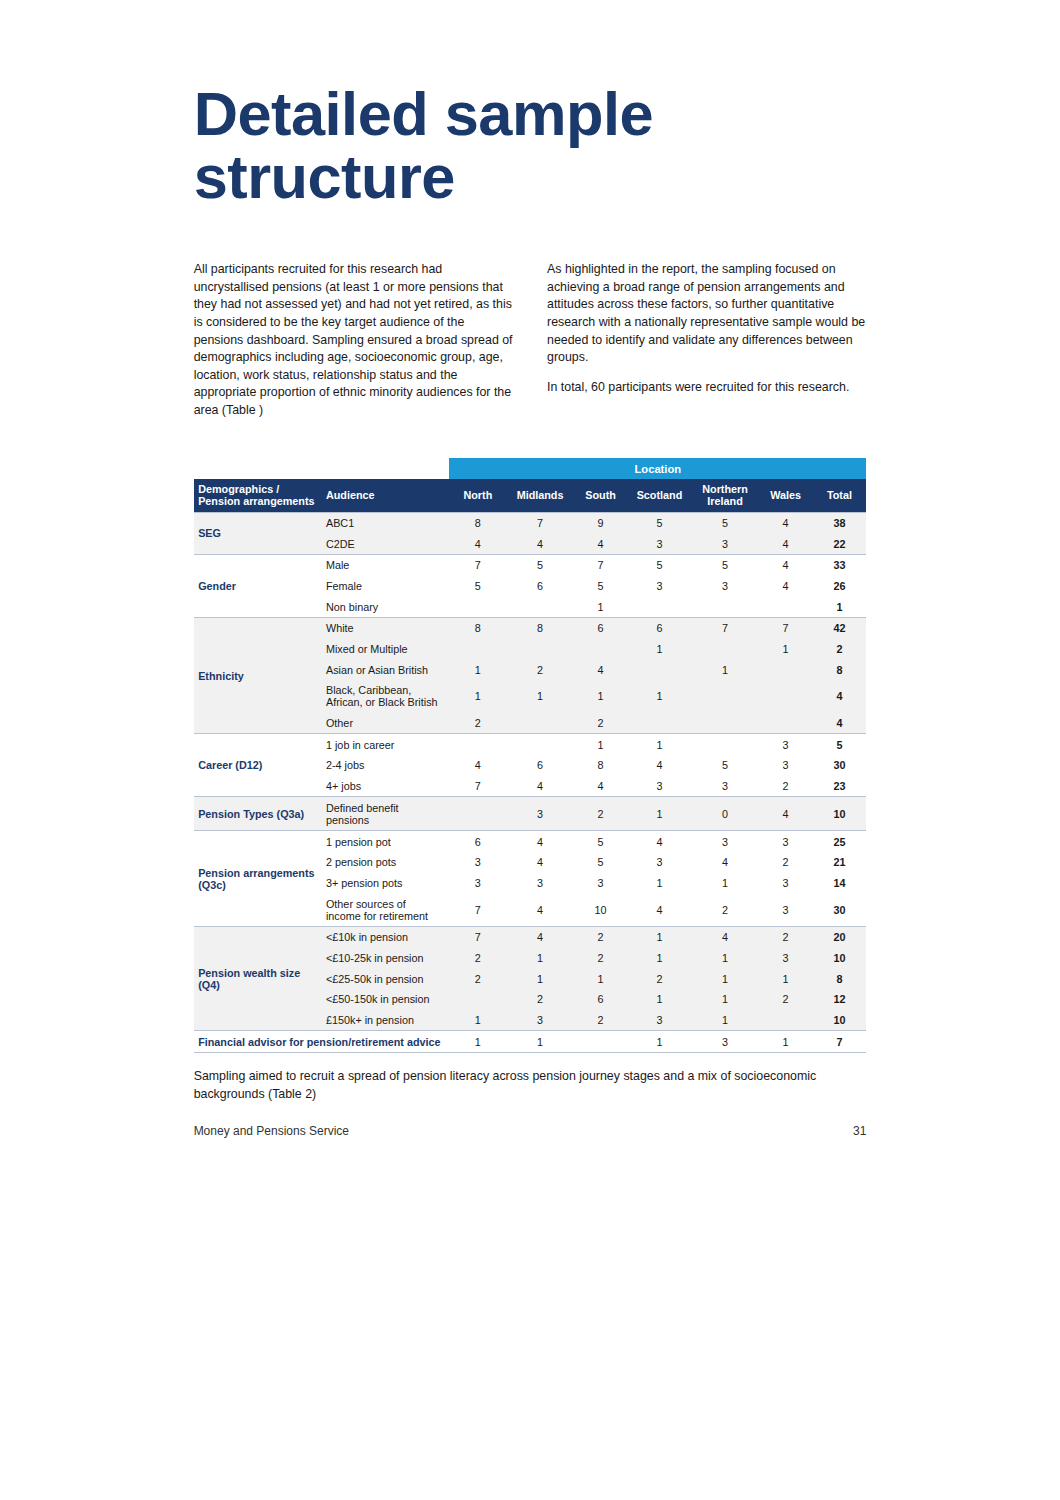Detailed sample structure
All participants recruited for this research had uncrystallised pensions (at least 1 or more pensions that they had not assessed yet) and had not yet retired, as this is considered to be the key target audience of the pensions dashboard. Sampling ensured a broad spread of demographics including age, socioeconomic group, age, location, work status, relationship status and the appropriate proportion of ethnic minority audiences for the area (Table )
As highlighted in the report, the sampling focused on achieving a broad range of pension arrangements and attitudes across these factors, so further quantitative research with a nationally representative sample would be needed to identify and validate any differences between groups.
In total, 60 participants were recruited for this research.
| | Location |
| --- | --- |
| Demographics / Pension arrangements | Audience | North | Midlands | South | Scotland | Northern Ireland | Wales | Total |
| SEG | ABC1 | 8 | 7 | 9 | 5 | 5 | 4 | 38 |
| C2DE | 4 | 4 | 4 | 3 | 3 | 4 | 22 |
| Gender | Male | 7 | 5 | 7 | 5 | 5 | 4 | 33 |
| Female | 5 | 6 | 5 | 3 | 3 | 4 | 26 |
| Non binary | | | 1 | | | | 1 |
| Ethnicity | White | 8 | 8 | 6 | 6 | 7 | 7 | 42 |
| Mixed or Multiple | | | | 1 | | 1 | 2 |
| Asian or Asian British | 1 | 2 | 4 | | 1 | | 8 |
| Black, Caribbean, African, or Black British | 1 | 1 | 1 | 1 | | | 4 |
| Other | 2 | | 2 | | | | 4 |
| Career (D12) | 1 job in career | | | 1 | 1 | | 3 | 5 |
| 2-4 jobs | 4 | 6 | 8 | 4 | 5 | 3 | 30 |
| 4+ jobs | 7 | 4 | 4 | 3 | 3 | 2 | 23 |
| Pension Types (Q3a) | Defined benefit pensions | | 3 | 2 | 1 | 0 | 4 | 10 |
| Pension arrangements (Q3c) | 1 pension pot | 6 | 4 | 5 | 4 | 3 | 3 | 25 |
| 2 pension pots | 3 | 4 | 5 | 3 | 4 | 2 | 21 |
| 3+ pension pots | 3 | 3 | 3 | 1 | 1 | 3 | 14 |
| Other sources of income for retirement | 7 | 4 | 10 | 4 | 2 | 3 | 30 |
| Pension wealth size (Q4) | <£10k in pension | 7 | 4 | 2 | 1 | 4 | 2 | 20 |
| <£10-25k in pension | 2 | 1 | 2 | 1 | 1 | 3 | 10 |
| <£25-50k in pension | 2 | 1 | 1 | 2 | 1 | 1 | 8 |
| <£50-150k in pension | | 2 | 6 | 1 | 1 | 2 | 12 |
| £150k+ in pension | 1 | 3 | 2 | 3 | 1 | | 10 |
| Financial advisor for pension/retirement advice | 1 | 1 | | 1 | 3 | 1 | 7 |
Sampling aimed to recruit a spread of pension literacy across pension journey stages and a mix of socioeconomic backgrounds (Table 2)
Money and Pensions Service 31